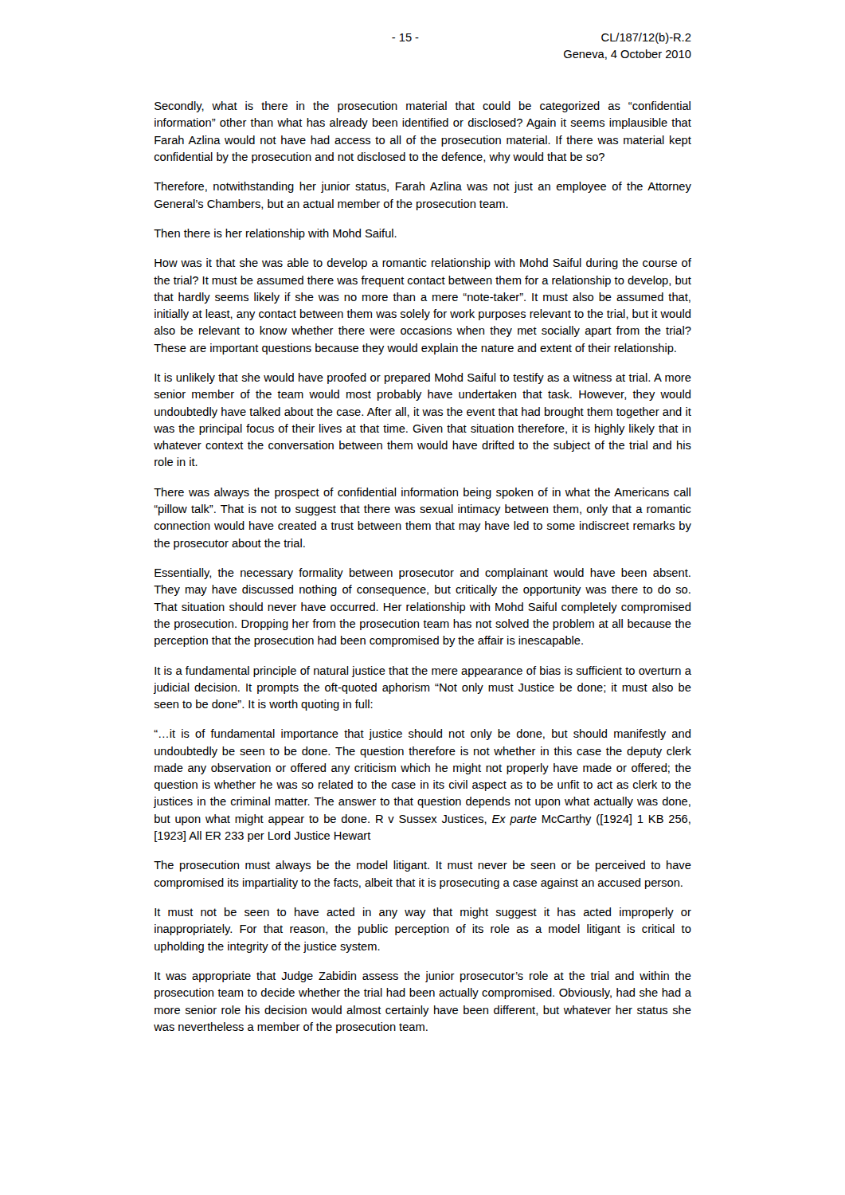- 15 -
CL/187/12(b)-R.2
Geneva, 4 October 2010
Secondly, what is there in the prosecution material that could be categorized as “confidential information” other than what has already been identified or disclosed? Again it seems implausible that Farah Azlina would not have had access to all of the prosecution material. If there was material kept confidential by the prosecution and not disclosed to the defence, why would that be so?
Therefore, notwithstanding her junior status, Farah Azlina was not just an employee of the Attorney General’s Chambers, but an actual member of the prosecution team.
Then there is her relationship with Mohd Saiful.
How was it that she was able to develop a romantic relationship with Mohd Saiful during the course of the trial? It must be assumed there was frequent contact between them for a relationship to develop, but that hardly seems likely if she was no more than a mere “note-taker”. It must also be assumed that, initially at least, any contact between them was solely for work purposes relevant to the trial, but it would also be relevant to know whether there were occasions when they met socially apart from the trial? These are important questions because they would explain the nature and extent of their relationship.
It is unlikely that she would have proofed or prepared Mohd Saiful to testify as a witness at trial. A more senior member of the team would most probably have undertaken that task. However, they would undoubtedly have talked about the case. After all, it was the event that had brought them together and it was the principal focus of their lives at that time. Given that situation therefore, it is highly likely that in whatever context the conversation between them would have drifted to the subject of the trial and his role in it.
There was always the prospect of confidential information being spoken of in what the Americans call “pillow talk”. That is not to suggest that there was sexual intimacy between them, only that a romantic connection would have created a trust between them that may have led to some indiscreet remarks by the prosecutor about the trial.
Essentially, the necessary formality between prosecutor and complainant would have been absent. They may have discussed nothing of consequence, but critically the opportunity was there to do so. That situation should never have occurred. Her relationship with Mohd Saiful completely compromised the prosecution. Dropping her from the prosecution team has not solved the problem at all because the perception that the prosecution had been compromised by the affair is inescapable.
It is a fundamental principle of natural justice that the mere appearance of bias is sufficient to overturn a judicial decision. It prompts the oft-quoted aphorism “Not only must Justice be done; it must also be seen to be done”. It is worth quoting in full:
“…it is of fundamental importance that justice should not only be done, but should manifestly and undoubtedly be seen to be done. The question therefore is not whether in this case the deputy clerk made any observation or offered any criticism which he might not properly have made or offered; the question is whether he was so related to the case in its civil aspect as to be unfit to act as clerk to the justices in the criminal matter. The answer to that question depends not upon what actually was done, but upon what might appear to be done. R v Sussex Justices, Ex parte McCarthy ([1924] 1 KB 256, [1923] All ER 233 per Lord Justice Hewart
The prosecution must always be the model litigant. It must never be seen or be perceived to have compromised its impartiality to the facts, albeit that it is prosecuting a case against an accused person.
It must not be seen to have acted in any way that might suggest it has acted improperly or inappropriately. For that reason, the public perception of its role as a model litigant is critical to upholding the integrity of the justice system.
It was appropriate that Judge Zabidin assess the junior prosecutor’s role at the trial and within the prosecution team to decide whether the trial had been actually compromised. Obviously, had she had a more senior role his decision would almost certainly have been different, but whatever her status she was nevertheless a member of the prosecution team.